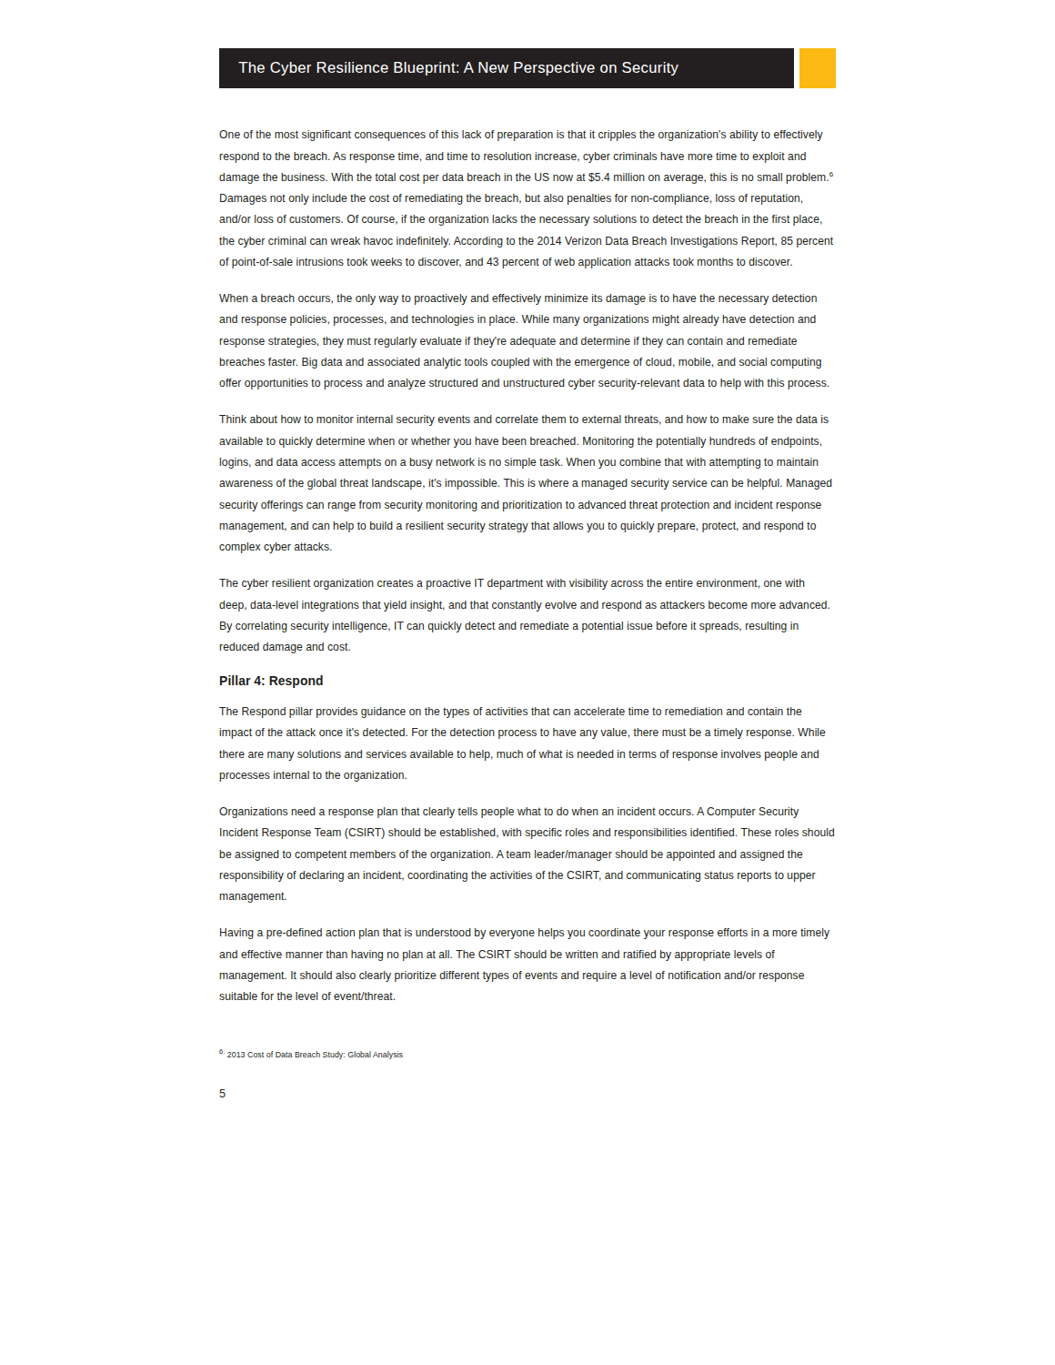The Cyber Resilience Blueprint: A New Perspective on Security
One of the most significant consequences of this lack of preparation is that it cripples the organization's ability to effectively respond to the breach. As response time, and time to resolution increase, cyber criminals have more time to exploit and damage the business. With the total cost per data breach in the US now at $5.4 million on average, this is no small problem.6 Damages not only include the cost of remediating the breach, but also penalties for non-compliance, loss of reputation, and/or loss of customers. Of course, if the organization lacks the necessary solutions to detect the breach in the first place, the cyber criminal can wreak havoc indefinitely. According to the 2014 Verizon Data Breach Investigations Report, 85 percent of point-of-sale intrusions took weeks to discover, and 43 percent of web application attacks took months to discover.
When a breach occurs, the only way to proactively and effectively minimize its damage is to have the necessary detection and response policies, processes, and technologies in place. While many organizations might already have detection and response strategies, they must regularly evaluate if they're adequate and determine if they can contain and remediate breaches faster. Big data and associated analytic tools coupled with the emergence of cloud, mobile, and social computing offer opportunities to process and analyze structured and unstructured cyber security-relevant data to help with this process.
Think about how to monitor internal security events and correlate them to external threats, and how to make sure the data is available to quickly determine when or whether you have been breached. Monitoring the potentially hundreds of endpoints, logins, and data access attempts on a busy network is no simple task. When you combine that with attempting to maintain awareness of the global threat landscape, it's impossible. This is where a managed security service can be helpful. Managed security offerings can range from security monitoring and prioritization to advanced threat protection and incident response management, and can help to build a resilient security strategy that allows you to quickly prepare, protect, and respond to complex cyber attacks.
The cyber resilient organization creates a proactive IT department with visibility across the entire environment, one with deep, data-level integrations that yield insight, and that constantly evolve and respond as attackers become more advanced. By correlating security intelligence, IT can quickly detect and remediate a potential issue before it spreads, resulting in reduced damage and cost.
Pillar 4: Respond
The Respond pillar provides guidance on the types of activities that can accelerate time to remediation and contain the impact of the attack once it's detected. For the detection process to have any value, there must be a timely response. While there are many solutions and services available to help, much of what is needed in terms of response involves people and processes internal to the organization.
Organizations need a response plan that clearly tells people what to do when an incident occurs. A Computer Security Incident Response Team (CSIRT) should be established, with specific roles and responsibilities identified. These roles should be assigned to competent members of the organization. A team leader/manager should be appointed and assigned the responsibility of declaring an incident, coordinating the activities of the CSIRT, and communicating status reports to upper management.
Having a pre-defined action plan that is understood by everyone helps you coordinate your response efforts in a more timely and effective manner than having no plan at all. The CSIRT should be written and ratified by appropriate levels of management. It should also clearly prioritize different types of events and require a level of notification and/or response suitable for the level of event/threat.
6. 2013 Cost of Data Breach Study: Global Analysis
5